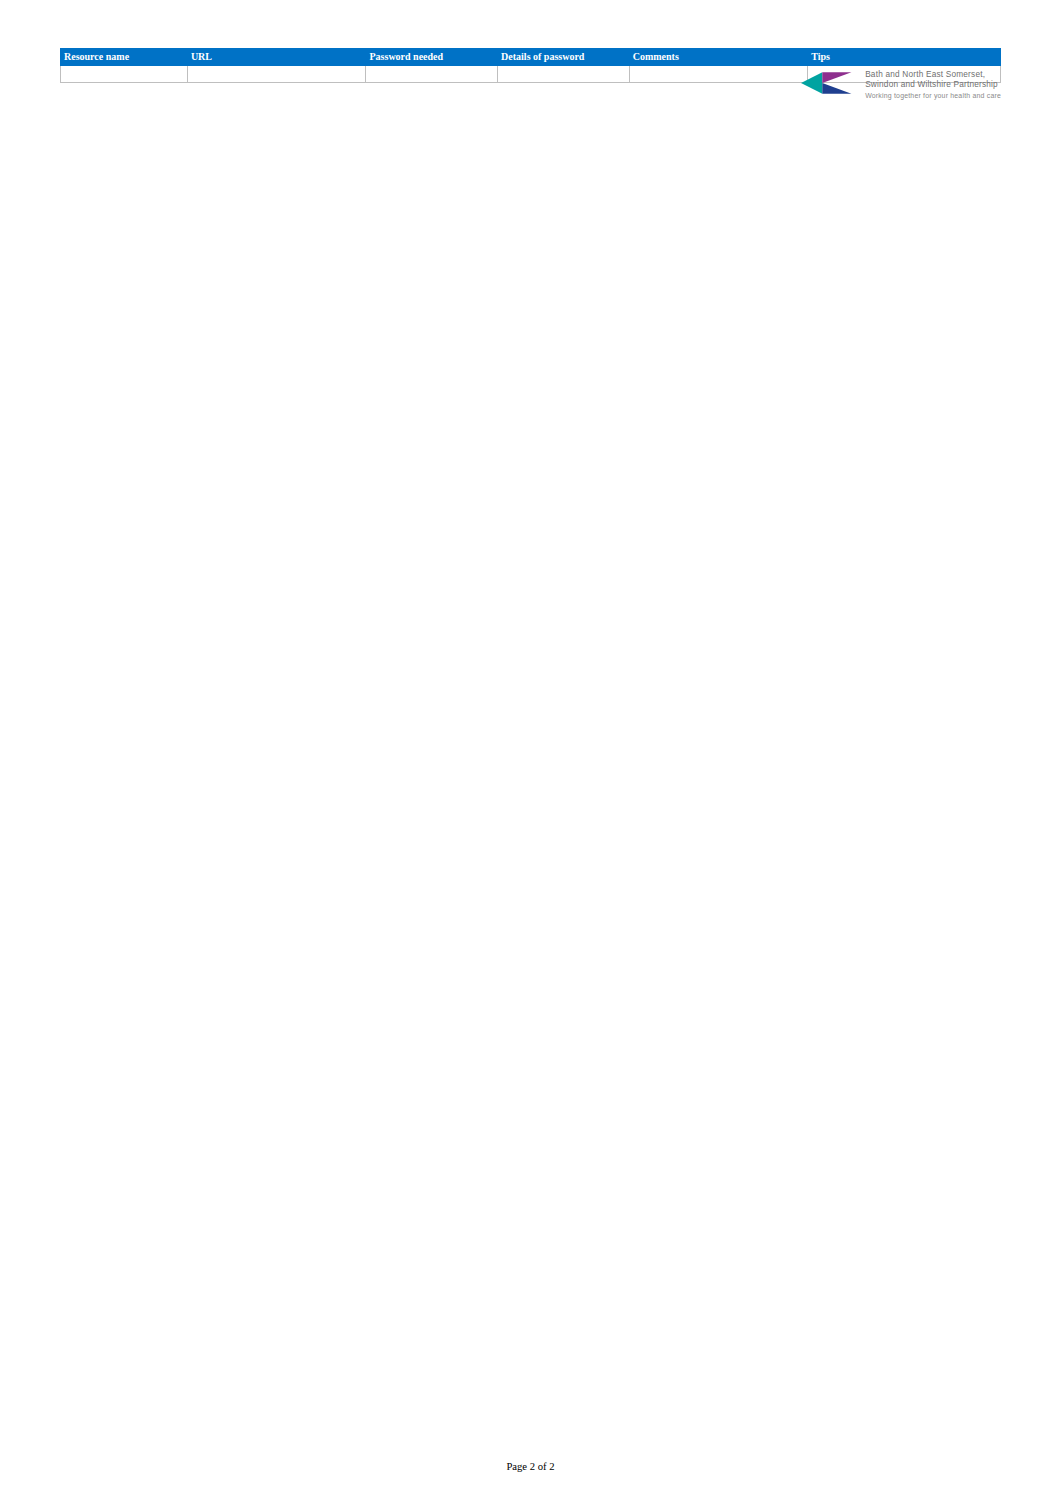| Resource name | URL | Password needed | Details of password | Comments | Tips |
| --- | --- | --- | --- | --- | --- |
Bath and North East Somerset, Swindon and Wiltshire Partnership Working together for your health and care
Page 2 of 2